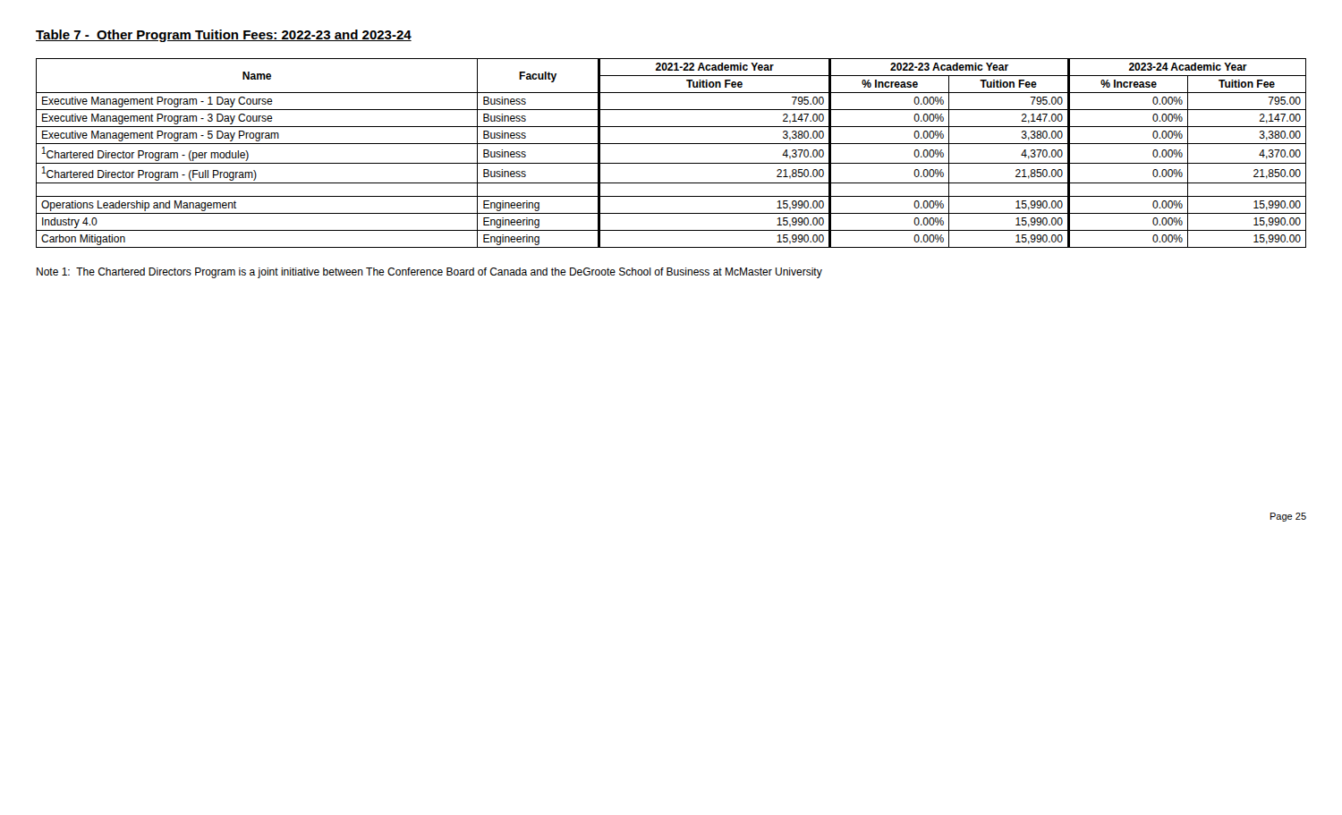Table 7 - Other Program Tuition Fees: 2022-23 and 2023-24
| Name | Faculty | 2021-22 Academic Year | 2022-23 Academic Year | 2023-24 Academic Year |
| --- | --- | --- | --- | --- |
| Tuition Fee | % Increase | Tuition Fee | % Increase | Tuition Fee |
| Executive Management Program - 1 Day Course | Business | 795.00 | 0.00% | 795.00 | 0.00% | 795.00 |
| Executive Management Program - 3 Day Course | Business | 2,147.00 | 0.00% | 2,147.00 | 0.00% | 2,147.00 |
| Executive Management Program - 5 Day Program | Business | 3,380.00 | 0.00% | 3,380.00 | 0.00% | 3,380.00 |
| 1 Chartered Director Program - (per module) | Business | 4,370.00 | 0.00% | 4,370.00 | 0.00% | 4,370.00 |
| 1 Chartered Director Program - (Full Program) | Business | 21,850.00 | 0.00% | 21,850.00 | 0.00% | 21,850.00 |
| Operations Leadership and Management | Engineering | 15,990.00 | 0.00% | 15,990.00 | 0.00% | 15,990.00 |
| Industry 4.0 | Engineering | 15,990.00 | 0.00% | 15,990.00 | 0.00% | 15,990.00 |
| Carbon Mitigation | Engineering | 15,990.00 | 0.00% | 15,990.00 | 0.00% | 15,990.00 |
Note 1: The Chartered Directors Program is a joint initiative between The Conference Board of Canada and the DeGroote School of Business at McMaster University
Page 25